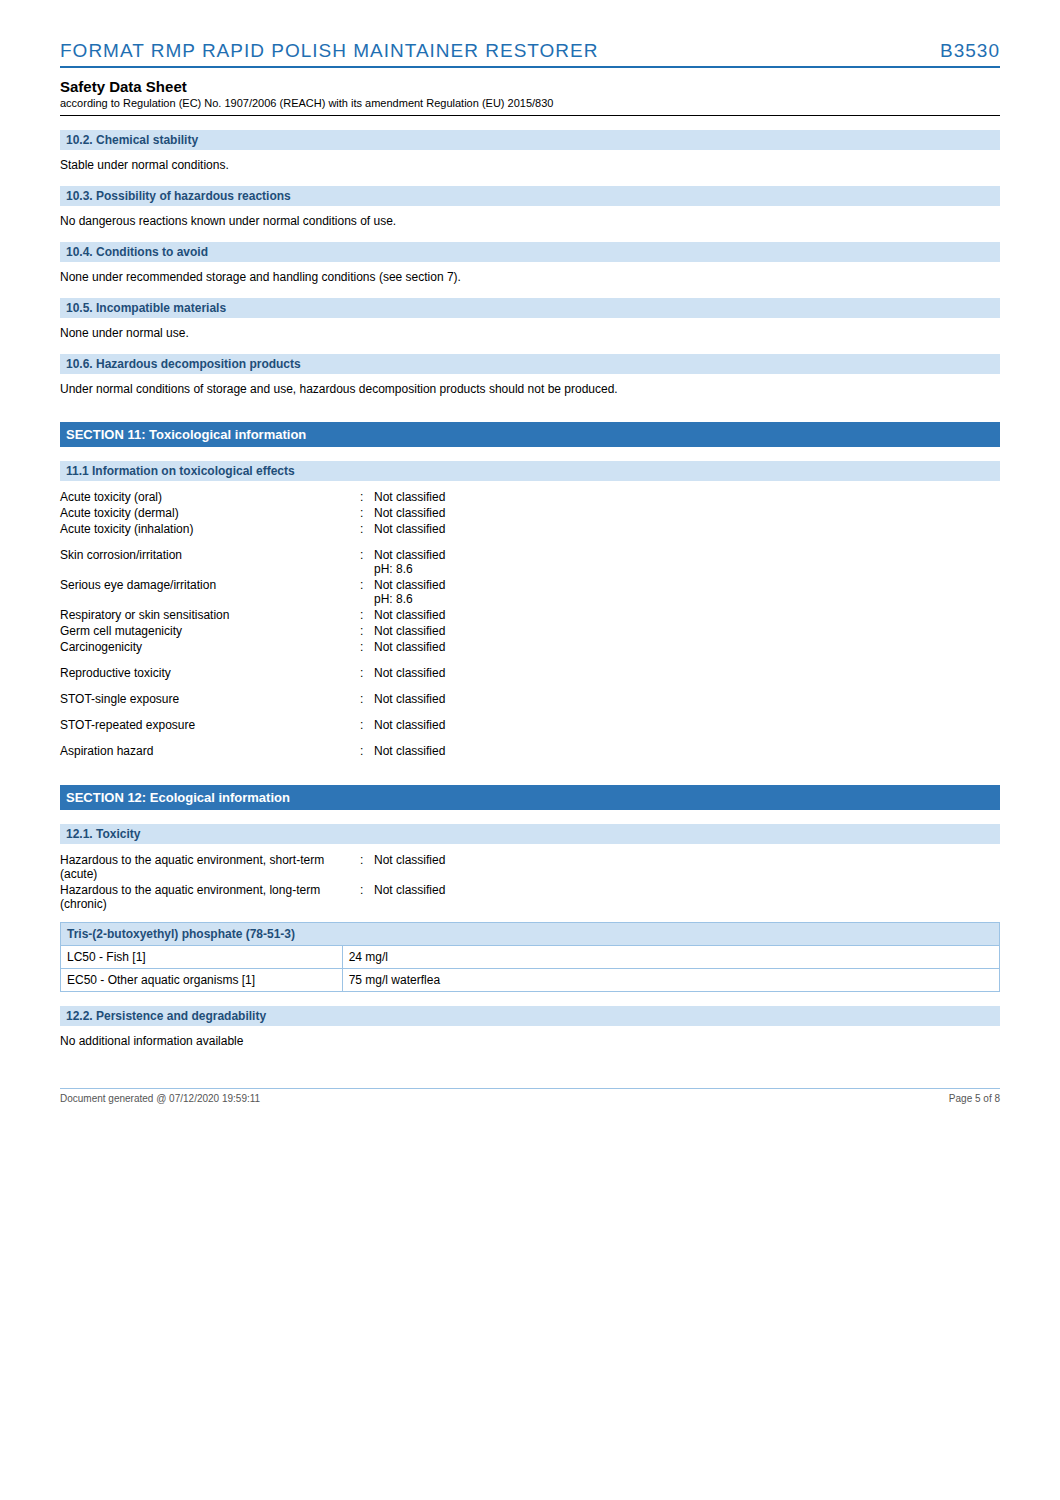FORMAT RMP RAPID POLISH MAINTAINER RESTORER
B3530
Safety Data Sheet
according to Regulation (EC) No. 1907/2006 (REACH) with its amendment Regulation (EU) 2015/830
10.2. Chemical stability
Stable under normal conditions.
10.3. Possibility of hazardous reactions
No dangerous reactions known under normal conditions of use.
10.4. Conditions to avoid
None under recommended storage and handling conditions (see section 7).
10.5. Incompatible materials
None under normal use.
10.6. Hazardous decomposition products
Under normal conditions of storage and use, hazardous decomposition products should not be produced.
SECTION 11: Toxicological information
11.1 Information on toxicological effects
| Acute toxicity (oral) | : | Not classified |
| Acute toxicity (dermal) | : | Not classified |
| Acute toxicity (inhalation) | : | Not classified |
| Skin corrosion/irritation | : | Not classified pH: 8.6 |
| Serious eye damage/irritation | : | Not classified pH: 8.6 |
| Respiratory or skin sensitisation | : | Not classified |
| Germ cell mutagenicity | : | Not classified |
| Carcinogenicity | : | Not classified |
| Reproductive toxicity | : | Not classified |
| STOT-single exposure | : | Not classified |
| STOT-repeated exposure | : | Not classified |
| Aspiration hazard | : | Not classified |
SECTION 12: Ecological information
12.1. Toxicity
| Hazardous to the aquatic environment, short-term (acute) | : | Not classified |
| Hazardous to the aquatic environment, long-term (chronic) | : | Not classified |
| Tris-(2-butoxyethyl) phosphate (78-51-3) |
| --- |
| LC50 - Fish [1] | 24 mg/l |
| EC50 - Other aquatic organisms [1] | 75 mg/l waterflea |
12.2. Persistence and degradability
No additional information available
Document generated @ 07/12/2020 19:59:11
Page 5 of 8